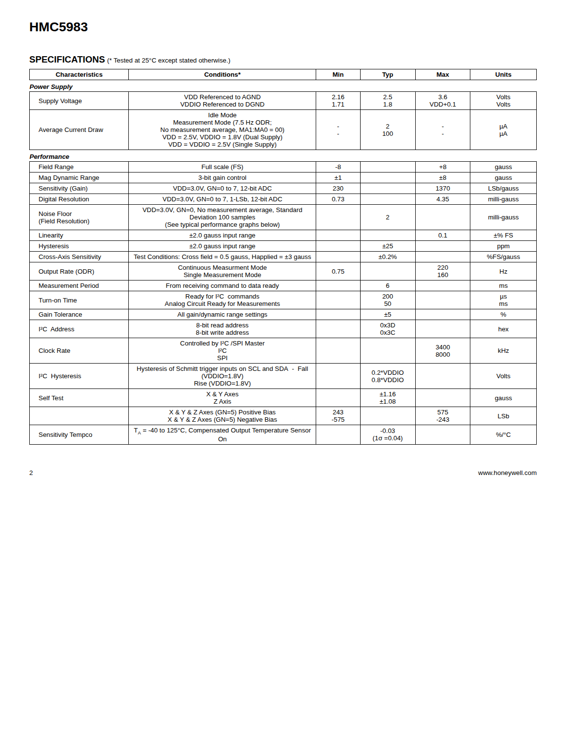HMC5983
SPECIFICATIONS
(* Tested at 25°C except stated otherwise.)
| Characteristics | Conditions* | Min | Typ | Max | Units |
| --- | --- | --- | --- | --- | --- |
| Power Supply |
| Supply Voltage | VDD Referenced to AGND VDDIO Referenced to DGND | 2.16 1.71 | 2.5 1.8 | 3.6 VDD+0.1 | Volts Volts |
| Average Current Draw | Idle Mode Measurement Mode (7.5 Hz ODR; No measurement average, MA1:MA0 = 00) VDD = 2.5V, VDDIO = 1.8V (Dual Supply) VDD = VDDIO = 2.5V (Single Supply) | - - | 2 100 | - - | µA µA |
| Performance |
| Field Range | Full scale (FS) | -8 | | +8 | gauss |
| Mag Dynamic Range | 3-bit gain control | ±1 | | ±8 | gauss |
| Sensitivity (Gain) | VDD=3.0V, GN=0 to 7, 12-bit ADC | 230 | | 1370 | LSb/gauss |
| Digital Resolution | VDD=3.0V, GN=0 to 7, 1-LSb, 12-bit ADC | 0.73 | | 4.35 | milli-gauss |
| Noise Floor (Field Resolution) | VDD=3.0V, GN=0, No measurement average, Standard Deviation 100 samples (See typical performance graphs below) | | 2 | | milli-gauss |
| Linearity | ±2.0 gauss input range | | | 0.1 | ±% FS |
| Hysteresis | ±2.0 gauss input range | | ±25 | | ppm |
| Cross-Axis Sensitivity | Test Conditions: Cross field = 0.5 gauss, Happlied = ±3 gauss | | ±0.2% | | %FS/gauss |
| Output Rate (ODR) | Continuous Measurment Mode Single Measurement Mode | 0.75 | | 220 160 | Hz |
| Measurement Period | From receiving command to data ready | | 6 | | ms |
| Turn-on Time | Ready for I²C commands Analog Circuit Ready for Measurements | | 200 50 | | µs ms |
| Gain Tolerance | All gain/dynamic range settings | | ±5 | | % |
| I²C Address | 8-bit read address 8-bit write address | | 0x3D 0x3C | | hex |
| Clock Rate | Controlled by I²C /SPI Master I²C SPI | | | 3400 8000 | kHz |
| I²C Hysteresis | Hysteresis of Schmitt trigger inputs on SCL and SDA - Fall (VDDIO=1.8V) Rise (VDDIO=1.8V) | | 0.2*VDDIO 0.8*VDDIO | | Volts |
| Self Test | X & Y Axes Z Axis | | ±1.16 ±1.08 | | gauss |
| | X & Y & Z Axes (GN=5) Positive Bias X & Y & Z Axes (GN=5) Negative Bias | 243 -575 | | 575 -243 | LSb |
| Sensitivity Tempco | T A = -40 to 125°C, Compensated Output Temperature Sensor On | | -0.03 (1σ =0.04) | | %/°C |
2 www.honeywell.com